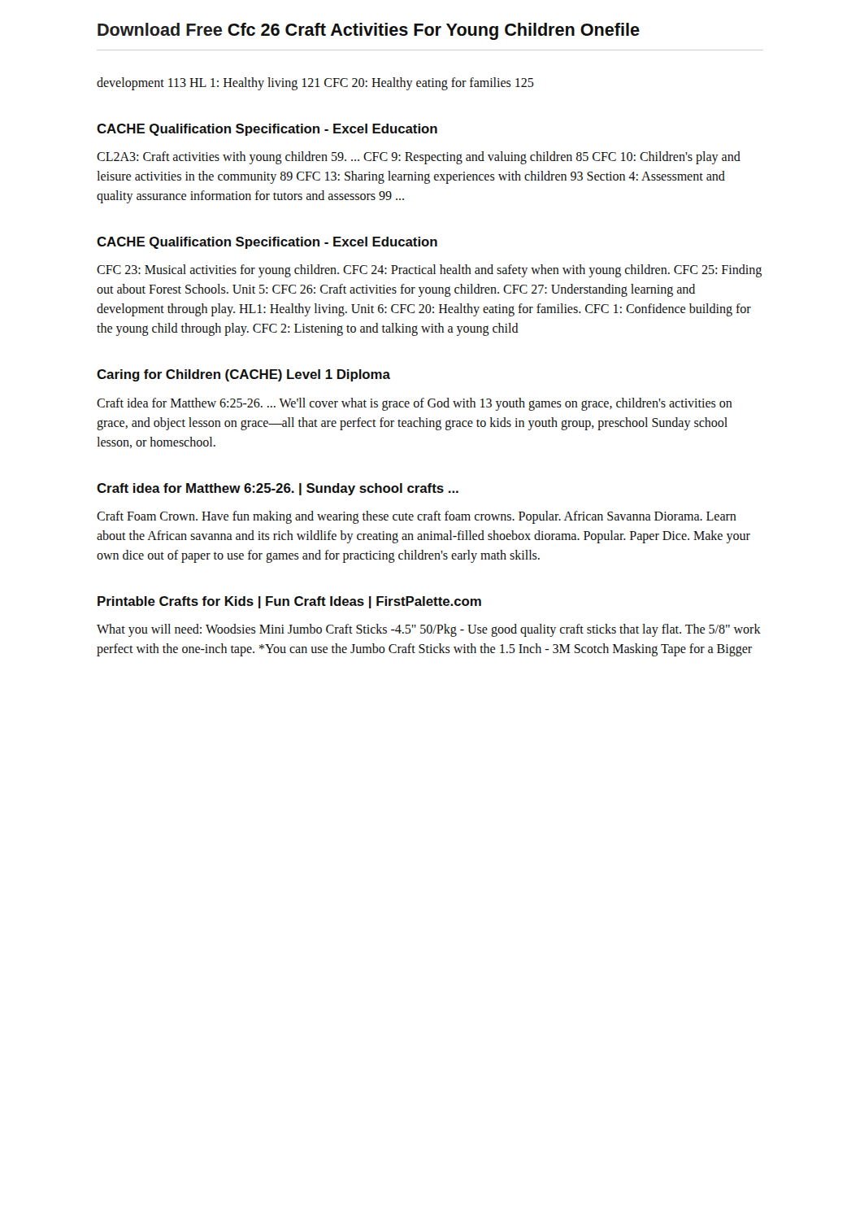Download Free Cfc 26 Craft Activities For Young Children Onefile
development 113 HL 1: Healthy living 121 CFC 20: Healthy eating for families 125
CACHE Qualification Specification - Excel Education
CL2A3: Craft activities with young children 59. ... CFC 9: Respecting and valuing children 85 CFC 10: Children's play and leisure activities in the community 89 CFC 13: Sharing learning experiences with children 93 Section 4: Assessment and quality assurance information for tutors and assessors 99 ...
CACHE Qualification Specification - Excel Education
CFC 23: Musical activities for young children. CFC 24: Practical health and safety when with young children. CFC 25: Finding out about Forest Schools. Unit 5: CFC 26: Craft activities for young children. CFC 27: Understanding learning and development through play. HL1: Healthy living. Unit 6: CFC 20: Healthy eating for families. CFC 1: Confidence building for the young child through play. CFC 2: Listening to and talking with a young child
Caring for Children (CACHE) Level 1 Diploma
Craft idea for Matthew 6:25-26. ... We'll cover what is grace of God with 13 youth games on grace, children's activities on grace, and object lesson on grace—all that are perfect for teaching grace to kids in youth group, preschool Sunday school lesson, or homeschool.
Craft idea for Matthew 6:25-26. | Sunday school crafts ...
Craft Foam Crown. Have fun making and wearing these cute craft foam crowns. Popular. African Savanna Diorama. Learn about the African savanna and its rich wildlife by creating an animal-filled shoebox diorama. Popular. Paper Dice. Make your own dice out of paper to use for games and for practicing children's early math skills.
Printable Crafts for Kids | Fun Craft Ideas | FirstPalette.com
What you will need: Woodsies Mini Jumbo Craft Sticks -4.5" 50/Pkg - Use good quality craft sticks that lay flat. The 5/8" work perfect with the one-inch tape. *You can use the Jumbo Craft Sticks with the 1.5 Inch - 3M Scotch Masking Tape for a Bigger